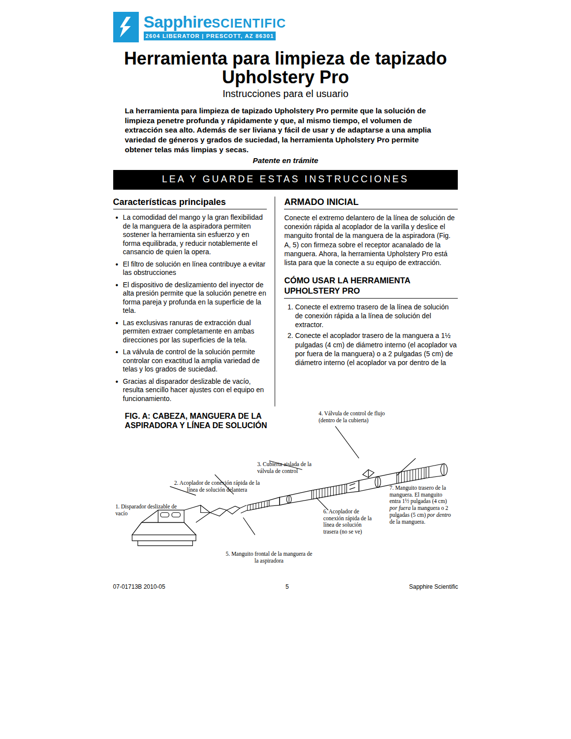SapphireSCIENTIFIC
2604 LIBERATOR | PRESCOTT, AZ 86301
Herramienta para limpieza de tapizado
Upholstery Pro
Instrucciones para el usuario
La herramienta para limpieza de tapizado Upholstery Pro permite que la solución de limpieza penetre profunda y rápidamente y que, al mismo tiempo, el volumen de extracción sea alto. Además de ser liviana y fácil de usar y de adaptarse a una amplia variedad de géneros y grados de suciedad, la herramienta Upholstery Pro permite obtener telas más limpias y secas.
Patente en trámite
LEA Y GUARDE ESTAS INSTRUCCIONES
Características principales
La comodidad del mango y la gran flexibilidad de la manguera de la aspiradora permiten sostener la herramienta sin esfuerzo y en forma equilibrada, y reducir notablemente el cansancio de quien la opera.
El filtro de solución en línea contribuye a evitar las obstrucciones
El dispositivo de deslizamiento del inyector de alta presión permite que la solución penetre en forma pareja y profunda en la superficie de la tela.
Las exclusivas ranuras de extracción dual permiten extraer completamente en ambas direcciones por las superficies de la tela.
La válvula de control de la solución permite controlar con exactitud la amplia variedad de telas y los grados de suciedad.
Gracias al disparador deslizable de vacío, resulta sencillo hacer ajustes con el equipo en funcionamiento.
ARMADO INICIAL
Conecte el extremo delantero de la línea de solución de conexión rápida al acoplador de la varilla y deslice el manguito frontal de la manguera de la aspiradora (Fig. A, 5) con firmeza sobre el receptor acanalado de la manguera. Ahora, la herramienta Upholstery Pro está lista para que la conecte a su equipo de extracción.
CÓMO USAR LA HERRAMIENTA
UPHOLSTERY PRO
Conecte el extremo trasero de la línea de solución de conexión rápida a la línea de solución del extractor.
Conecte el acoplador trasero de la manguera a 1½ pulgadas (4 cm) de diámetro interno (el acoplador va por fuera de la manguera) o a 2 pulgadas (5 cm) de diámetro interno (el acoplador va por dentro de la
FIG. A: CABEZA, MANGUERA DE LA ASPIRADORA Y LÍNEA DE SOLUCIÓN
4. Válvula de control de flujo
(dentro de la cubierta)
3. Cubierta aislada de la válvula de control
2. Acoplador de conexión rápida de la línea de solución delantera
1. Disparador deslizable de vacío
5. Manguito frontal de la manguera de la aspiradora
6. Acoplador de conexión rápida de la línea de solución trasera (no se ve)
7. Manguito trasero de la manguera. El manguito entra 1½ pulgadas (4 cm) por fuera la manguera o 2 pulgadas (5 cm) por dentro de la manguera.
07-01713B 2010-05
5
Sapphire Scientific